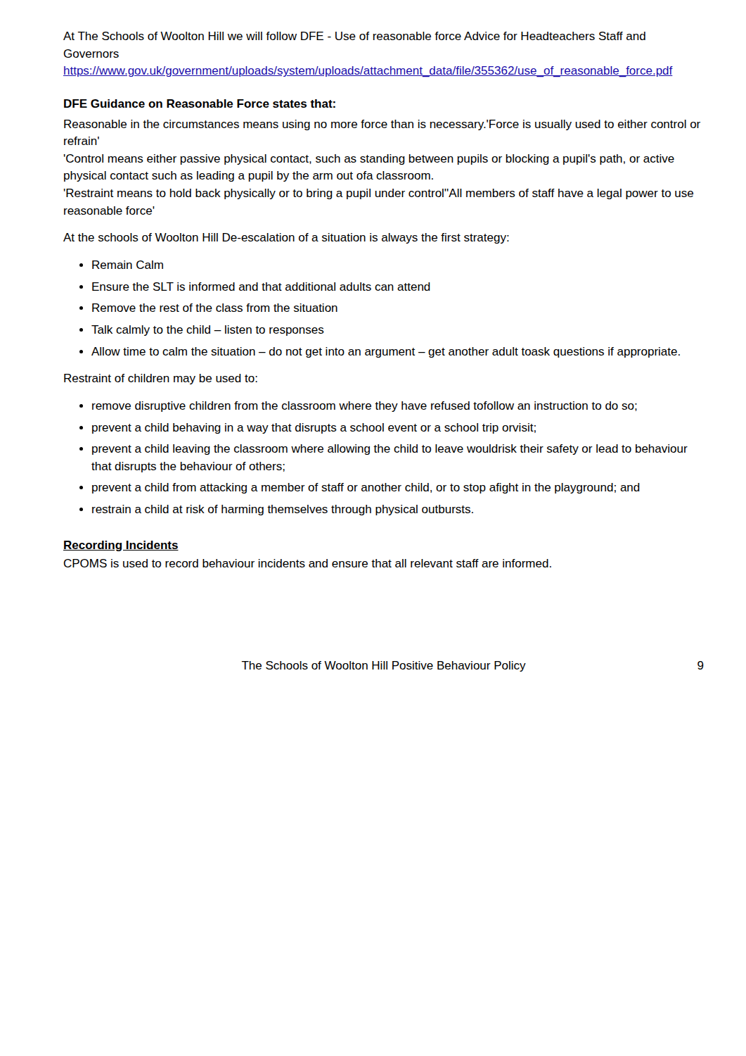At The Schools of Woolton Hill we will follow DFE - Use of reasonable force Advice for Headteachers Staff and Governors
https://www.gov.uk/government/uploads/system/uploads/attachment_data/file/355362/use_of_reasonable_force.pdf
DFE Guidance on Reasonable Force states that:
Reasonable in the circumstances means using no more force than is necessary.'Force is usually used to either control or refrain'
'Control means either passive physical contact, such as standing between pupils or blocking a pupil's path, or active physical contact such as leading a pupil by the arm out ofa classroom.
'Restraint means to hold back physically or to bring a pupil under control''All members of staff have a legal power to use reasonable force'
At the schools of Woolton Hill De-escalation of a situation is always the first strategy:
Remain Calm
Ensure the SLT is informed and that additional adults can attend
Remove the rest of the class from the situation
Talk calmly to the child – listen to responses
Allow time to calm the situation – do not get into an argument – get another adult toask questions if appropriate.
Restraint of children may be used to:
remove disruptive children from the classroom where they have refused tofollow an instruction to do so;
prevent a child behaving in a way that disrupts a school event or a school trip orvisit;
prevent a child leaving the classroom where allowing the child to leave wouldrisk their safety or lead to behaviour that disrupts the behaviour of others;
prevent a child from attacking a member of staff or another child, or to stop afight in the playground; and
restrain a child at risk of harming themselves through physical outbursts.
Recording Incidents
CPOMS is used to record behaviour incidents and ensure that all relevant staff are informed.
The Schools of Woolton Hill Positive Behaviour Policy 9